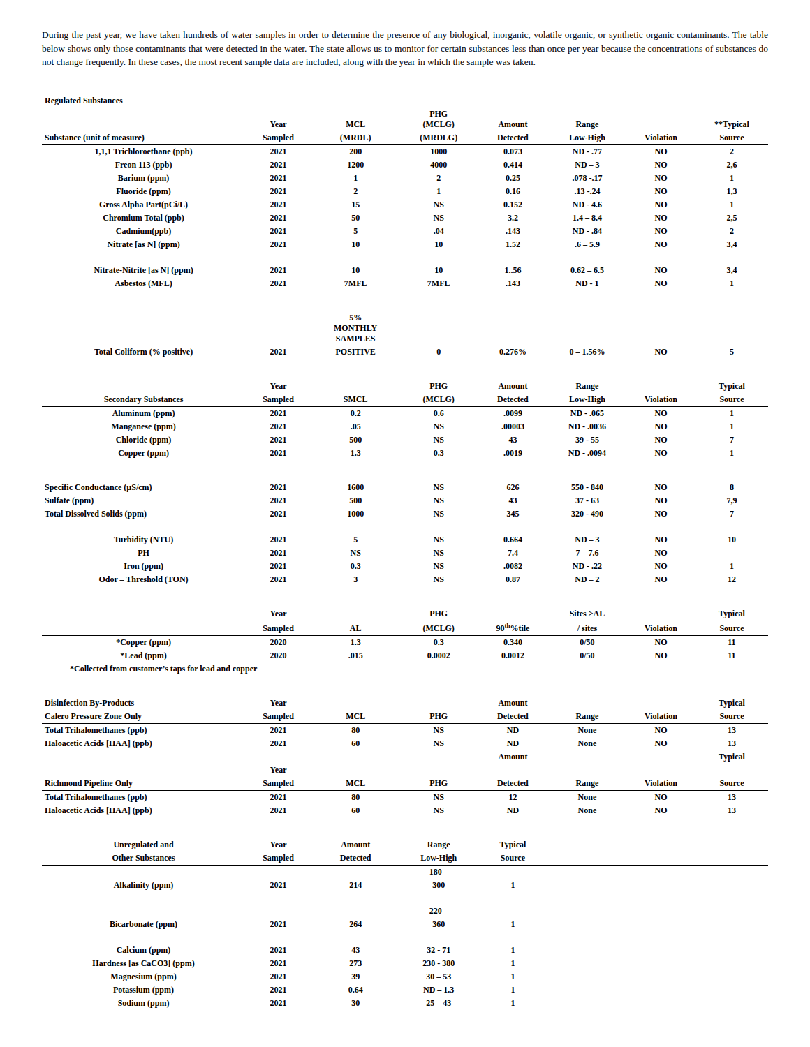During the past year, we have taken hundreds of water samples in order to determine the presence of any biological, inorganic, volatile organic, or synthetic organic contaminants. The table below shows only those contaminants that were detected in the water. The state allows us to monitor for certain substances less than once per year because the concentrations of substances do not change frequently. In these cases, the most recent sample data are included, along with the year in which the sample was taken.
| Regulated Substances |
| | Year | MCL | PHG (MCLG) | Amount | Range | | **Typical |
| Substance (unit of measure) | Sampled | (MRDL) | (MRDLG) | Detected | Low-High | Violation | Source |
| 1,1,1 Trichloroethane (ppb) | 2021 | 200 | 1000 | 0.073 | ND - .77 | NO | 2 |
| Freon 113 (ppb) | 2021 | 1200 | 4000 | 0.414 | ND – 3 | NO | 2,6 |
| Barium (ppm) | 2021 | 1 | 2 | 0.25 | .078 -.17 | NO | 1 |
| Fluoride (ppm) | 2021 | 2 | 1 | 0.16 | .13 -.24 | NO | 1,3 |
| Gross Alpha Part(pCi/L) | 2021 | 15 | NS | 0.152 | ND - 4.6 | NO | 1 |
| Chromium Total (ppb) | 2021 | 50 | NS | 3.2 | 1.4 – 8.4 | NO | 2,5 |
| Cadmium(ppb) | 2021 | 5 | .04 | .143 | ND - .84 | NO | 2 |
| Nitrate [as N] (ppm) | 2021 | 10 | 10 | 1.52 | .6 – 5.9 | NO | 3,4 |
| Nitrate-Nitrite [as N] (ppm) | 2021 | 10 | 10 | 1..56 | 0.62 – 6.5 | NO | 3,4 |
| Asbestos (MFL) | 2021 | 7MFL | 7MFL | .143 | ND - 1 | NO | 1 |
| | | 5% MONTHLY SAMPLES | | | | | |
| Total Coliform (% positive) | 2021 | POSITIVE | 0 | 0.276% | 0 – 1.56% | NO | 5 |
| | Year | | PHG | Amount | Range | | Typical |
| Secondary Substances | Sampled | SMCL | (MCLG) | Detected | Low-High | Violation | Source |
| Aluminum (ppm) | 2021 | 0.2 | 0.6 | .0099 | ND - .065 | NO | 1 |
| Manganese (ppm) | 2021 | .05 | NS | .00003 | ND - .0036 | NO | 1 |
| Chloride (ppm) | 2021 | 500 | NS | 43 | 39 - 55 | NO | 7 |
| Copper (ppm) | 2021 | 1.3 | 0.3 | .0019 | ND - .0094 | NO | 1 |
| Specific Conductance (µS/cm) | 2021 | 1600 | NS | 626 | 550 - 840 | NO | 8 |
| Sulfate (ppm) | 2021 | 500 | NS | 43 | 37 - 63 | NO | 7,9 |
| Total Dissolved Solids (ppm) | 2021 | 1000 | NS | 345 | 320 - 490 | NO | 7 |
| Turbidity (NTU) | 2021 | 5 | NS | 0.664 | ND – 3 | NO | 10 |
| PH | 2021 | NS | NS | 7.4 | 7 – 7.6 | NO | |
| Iron (ppm) | 2021 | 0.3 | NS | .0082 | ND - .22 | NO | 1 |
| Odor – Threshold (TON) | 2021 | 3 | NS | 0.87 | ND – 2 | NO | 12 |
| | Year | | PHG | | Sites >AL | | Typical |
| | Sampled | AL | (MCLG) | 90 th %tile | / sites | Violation | Source |
| *Copper (ppm) | 2020 | 1.3 | 0.3 | 0.340 | 0/50 | NO | 11 |
| *Lead (ppm) | 2020 | .015 | 0.0002 | 0.0012 | 0/50 | NO | 11 |
| *Collected from customer’s taps for lead and copper |
| Disinfection By-Products | Year | | | Amount | | | Typical |
| Calero Pressure Zone Only | Sampled | MCL | PHG | Detected | Range | Violation | Source |
| Total Trihalomethanes (ppb) | 2021 | 80 | NS | ND | None | NO | 13 |
| Haloacetic Acids [HAA] (ppb) | 2021 | 60 | NS | ND | None | NO | 13 |
| | | | | Amount | | | Typical |
| | Year | | | | | | |
| Richmond Pipeline Only | Sampled | MCL | PHG | Detected | Range | Violation | Source |
| Total Trihalomethanes (ppb) | 2021 | 80 | NS | 12 | None | NO | 13 |
| Haloacetic Acids [HAA] (ppb) | 2021 | 60 | NS | ND | None | NO | 13 |
| Unregulated and | Year | Amount | Range | Typical | | | |
| Other Substances | Sampled | Detected | Low-High | Source | | | |
| | | | 180 – | | | | |
| Alkalinity (ppm) | 2021 | 214 | 300 | 1 | | | |
| | | | 220 – | | | | |
| Bicarbonate (ppm) | 2021 | 264 | 360 | 1 | | | |
| Calcium (ppm) | 2021 | 43 | 32 - 71 | 1 | | | |
| Hardness [as CaCO3] (ppm) | 2021 | 273 | 230 - 380 | 1 | | | |
| Magnesium (ppm) | 2021 | 39 | 30 – 53 | 1 | | | |
| Potassium (ppm) | 2021 | 0.64 | ND – 1.3 | 1 | | | |
| Sodium (ppm) | 2021 | 30 | 25 – 43 | 1 | | | |